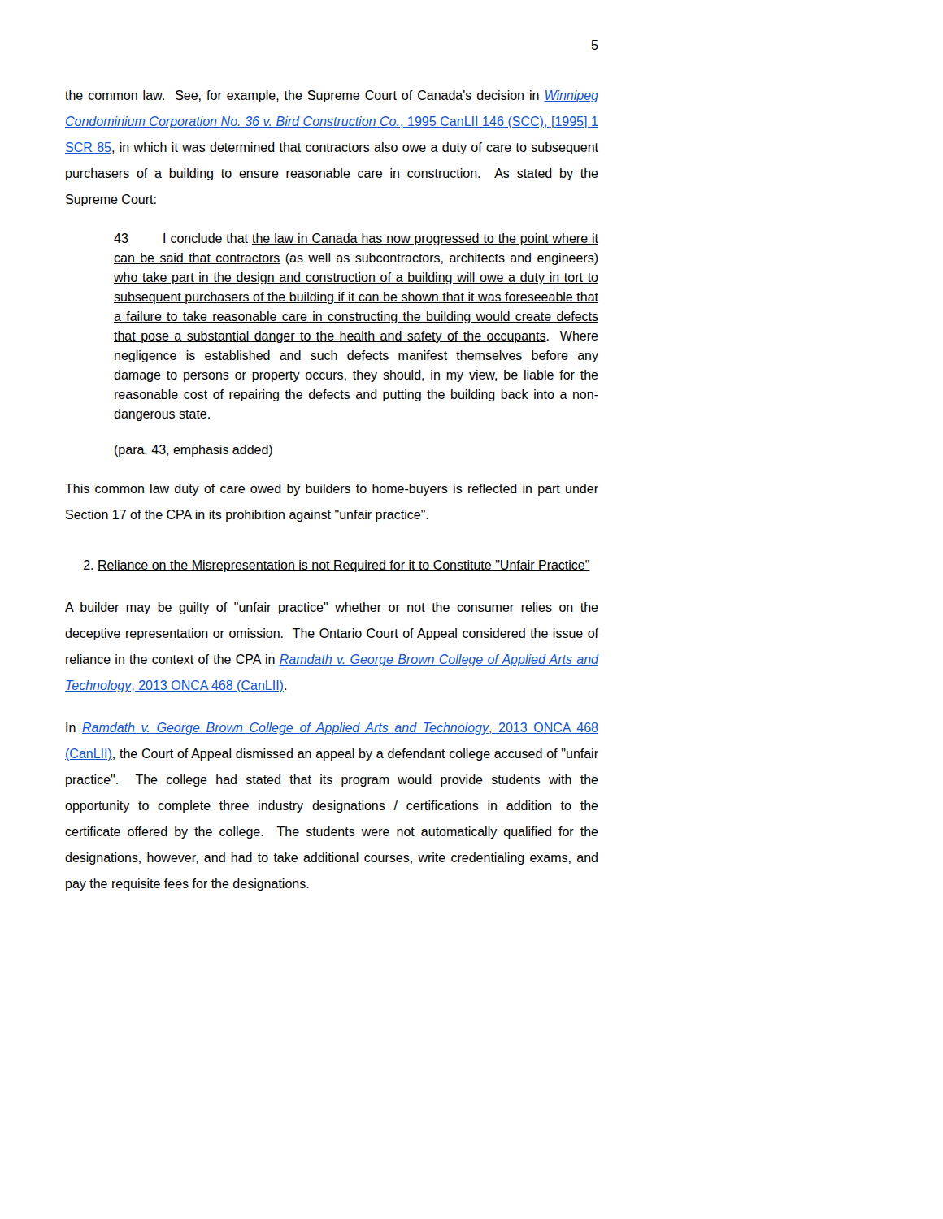5
the common law. See, for example, the Supreme Court of Canada's decision in Winnipeg Condominium Corporation No. 36 v. Bird Construction Co., 1995 CanLII 146 (SCC), [1995] 1 SCR 85, in which it was determined that contractors also owe a duty of care to subsequent purchasers of a building to ensure reasonable care in construction. As stated by the Supreme Court:
43 I conclude that the law in Canada has now progressed to the point where it can be said that contractors (as well as subcontractors, architects and engineers) who take part in the design and construction of a building will owe a duty in tort to subsequent purchasers of the building if it can be shown that it was foreseeable that a failure to take reasonable care in constructing the building would create defects that pose a substantial danger to the health and safety of the occupants. Where negligence is established and such defects manifest themselves before any damage to persons or property occurs, they should, in my view, be liable for the reasonable cost of repairing the defects and putting the building back into a non-dangerous state.
(para. 43, emphasis added)
This common law duty of care owed by builders to home-buyers is reflected in part under Section 17 of the CPA in its prohibition against "unfair practice".
Reliance on the Misrepresentation is not Required for it to Constitute "Unfair Practice"
A builder may be guilty of "unfair practice" whether or not the consumer relies on the deceptive representation or omission. The Ontario Court of Appeal considered the issue of reliance in the context of the CPA in Ramdath v. George Brown College of Applied Arts and Technology, 2013 ONCA 468 (CanLII).
In Ramdath v. George Brown College of Applied Arts and Technology, 2013 ONCA 468 (CanLII), the Court of Appeal dismissed an appeal by a defendant college accused of "unfair practice". The college had stated that its program would provide students with the opportunity to complete three industry designations / certifications in addition to the certificate offered by the college. The students were not automatically qualified for the designations, however, and had to take additional courses, write credentialing exams, and pay the requisite fees for the designations.